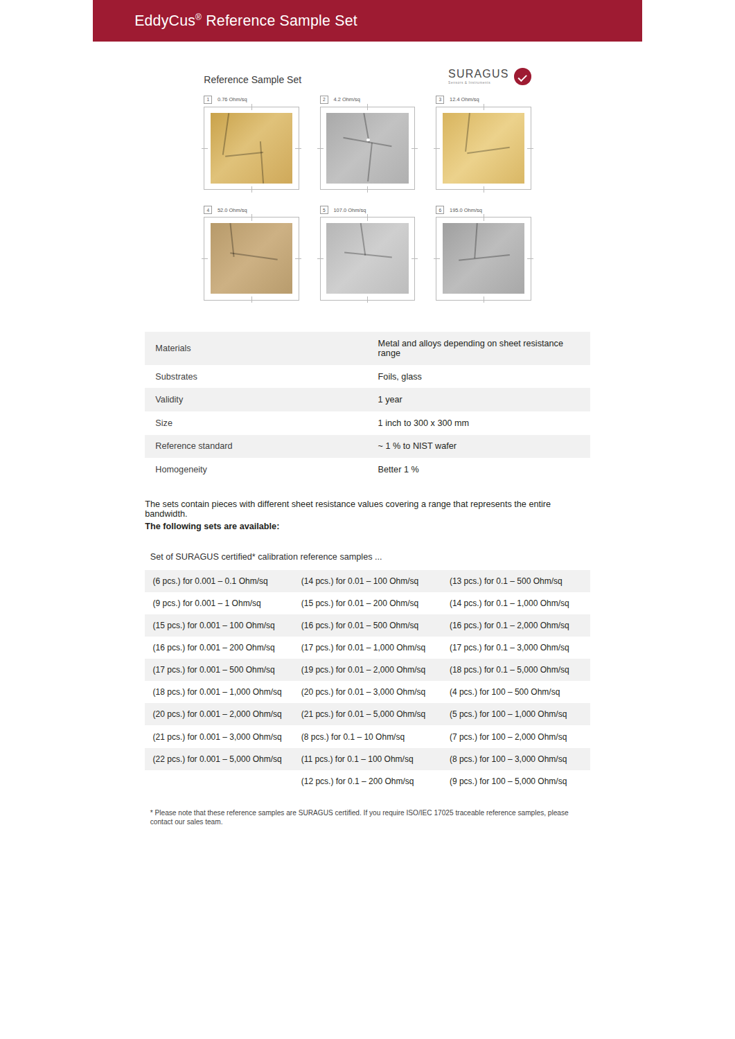EddyCus® Reference Sample Set
Reference Sample Set
SURAGUS Sensors & Instruments
10.76 Ohm/sq
24.2 Ohm/sq
312.4 Ohm/sq
452.0 Ohm/sq
5107.0 Ohm/sq
6195.0 Ohm/sq
| Materials | Metal and alloys depending on sheet resistance range |
| Substrates | Foils, glass |
| Validity | 1 year |
| Size | 1 inch to 300 x 300 mm |
| Reference standard | ~ 1 % to NIST wafer |
| Homogeneity | Better 1 % |
The sets contain pieces with different sheet resistance values covering a range that represents the entire bandwidth.
The following sets are available:
Set of SURAGUS certified* calibration reference samples ...
| (6 pcs.) for 0.001 – 0.1 Ohm/sq | (14 pcs.) for 0.01 – 100 Ohm/sq | (13 pcs.) for 0.1 – 500 Ohm/sq |
| (9 pcs.) for 0.001 – 1 Ohm/sq | (15 pcs.) for 0.01 – 200 Ohm/sq | (14 pcs.) for 0.1 – 1,000 Ohm/sq |
| (15 pcs.) for 0.001 – 100 Ohm/sq | (16 pcs.) for 0.01 – 500 Ohm/sq | (16 pcs.) for 0.1 – 2,000 Ohm/sq |
| (16 pcs.) for 0.001 – 200 Ohm/sq | (17 pcs.) for 0.01 – 1,000 Ohm/sq | (17 pcs.) for 0.1 – 3,000 Ohm/sq |
| (17 pcs.) for 0.001 – 500 Ohm/sq | (19 pcs.) for 0.01 – 2,000 Ohm/sq | (18 pcs.) for 0.1 – 5,000 Ohm/sq |
| (18 pcs.) for 0.001 – 1,000 Ohm/sq | (20 pcs.) for 0.01 – 3,000 Ohm/sq | (4 pcs.) for 100 – 500 Ohm/sq |
| (20 pcs.) for 0.001 – 2,000 Ohm/sq | (21 pcs.) for 0.01 – 5,000 Ohm/sq | (5 pcs.) for 100 – 1,000 Ohm/sq |
| (21 pcs.) for 0.001 – 3,000 Ohm/sq | (8 pcs.) for 0.1 – 10 Ohm/sq | (7 pcs.) for 100 – 2,000 Ohm/sq |
| (22 pcs.) for 0.001 – 5,000 Ohm/sq | (11 pcs.) for 0.1 – 100 Ohm/sq | (8 pcs.) for 100 – 3,000 Ohm/sq |
| | (12 pcs.) for 0.1 – 200 Ohm/sq | (9 pcs.) for 100 – 5,000 Ohm/sq |
* Please note that these reference samples are SURAGUS certified. If you require ISO/IEC 17025 traceable reference samples, please contact our sales team.